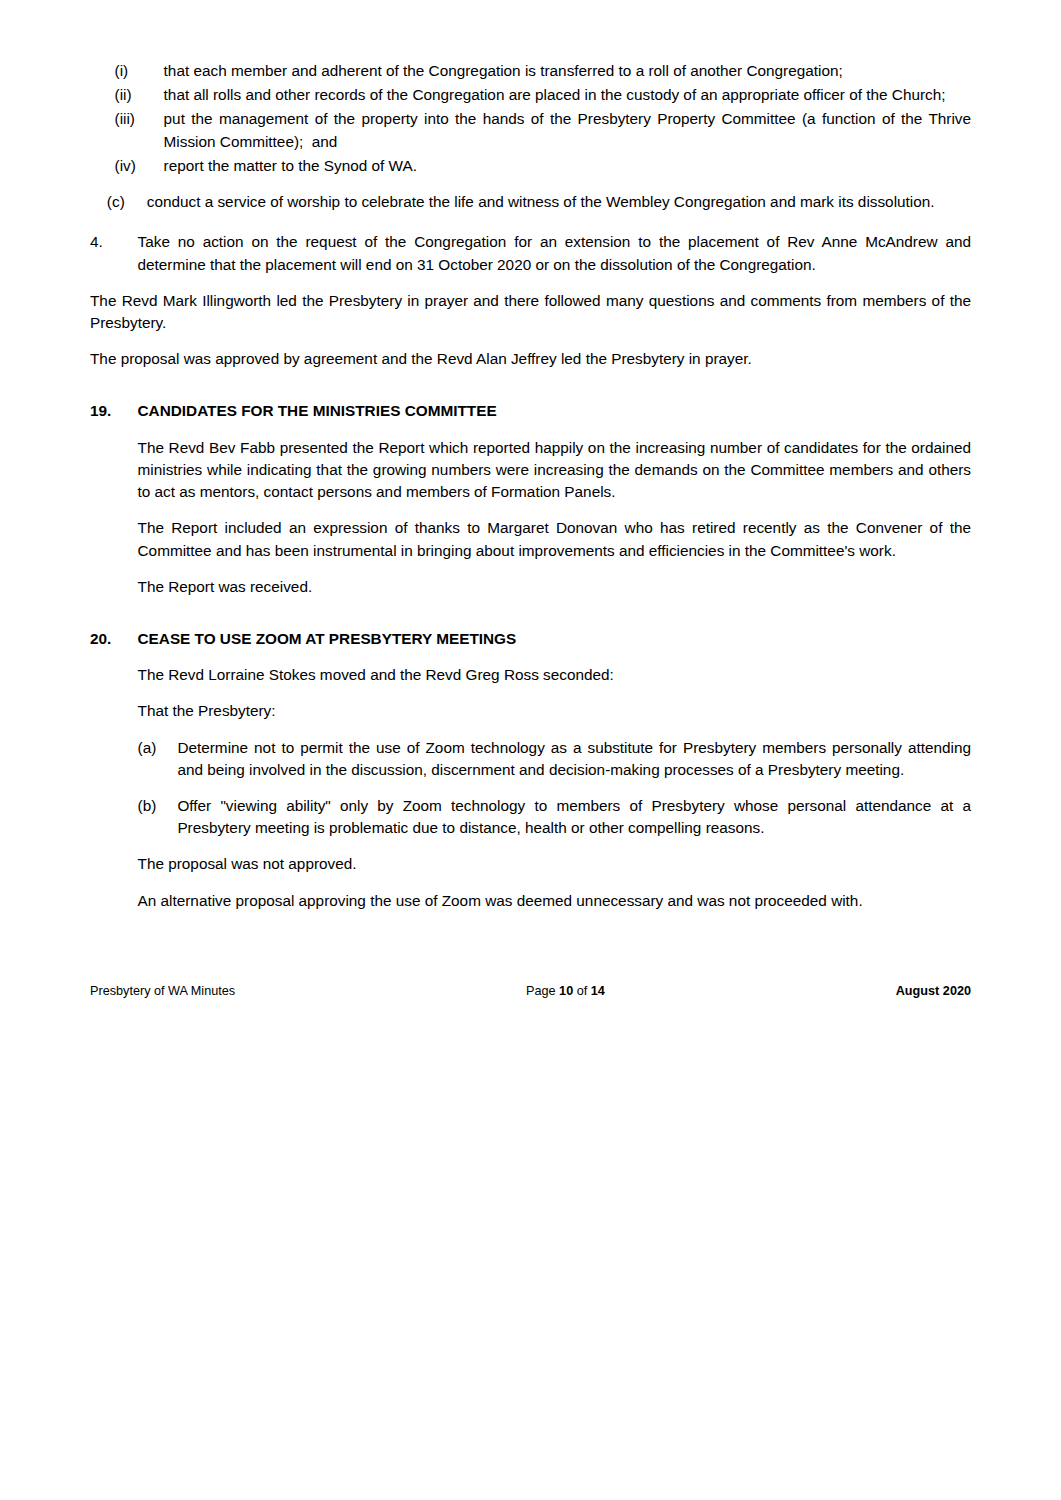(i) that each member and adherent of the Congregation is transferred to a roll of another Congregation;
(ii) that all rolls and other records of the Congregation are placed in the custody of an appropriate officer of the Church;
(iii) put the management of the property into the hands of the Presbytery Property Committee (a function of the Thrive Mission Committee); and
(iv) report the matter to the Synod of WA.
(c) conduct a service of worship to celebrate the life and witness of the Wembley Congregation and mark its dissolution.
4. Take no action on the request of the Congregation for an extension to the placement of Rev Anne McAndrew and determine that the placement will end on 31 October 2020 or on the dissolution of the Congregation.
The Revd Mark Illingworth led the Presbytery in prayer and there followed many questions and comments from members of the Presbytery.
The proposal was approved by agreement and the Revd Alan Jeffrey led the Presbytery in prayer.
19. Candidates for the Ministries Committee
The Revd Bev Fabb presented the Report which reported happily on the increasing number of candidates for the ordained ministries while indicating that the growing numbers were increasing the demands on the Committee members and others to act as mentors, contact persons and members of Formation Panels.
The Report included an expression of thanks to Margaret Donovan who has retired recently as the Convener of the Committee and has been instrumental in bringing about improvements and efficiencies in the Committee's work.
The Report was received.
20. Cease to use Zoom at Presbytery Meetings
The Revd Lorraine Stokes moved and the Revd Greg Ross seconded:
That the Presbytery:
(a) Determine not to permit the use of Zoom technology as a substitute for Presbytery members personally attending and being involved in the discussion, discernment and decision-making processes of a Presbytery meeting.
(b) Offer "viewing ability" only by Zoom technology to members of Presbytery whose personal attendance at a Presbytery meeting is problematic due to distance, health or other compelling reasons.
The proposal was not approved.
An alternative proposal approving the use of Zoom was deemed unnecessary and was not proceeded with.
Presbytery of WA Minutes Page 10 of 14 August 2020